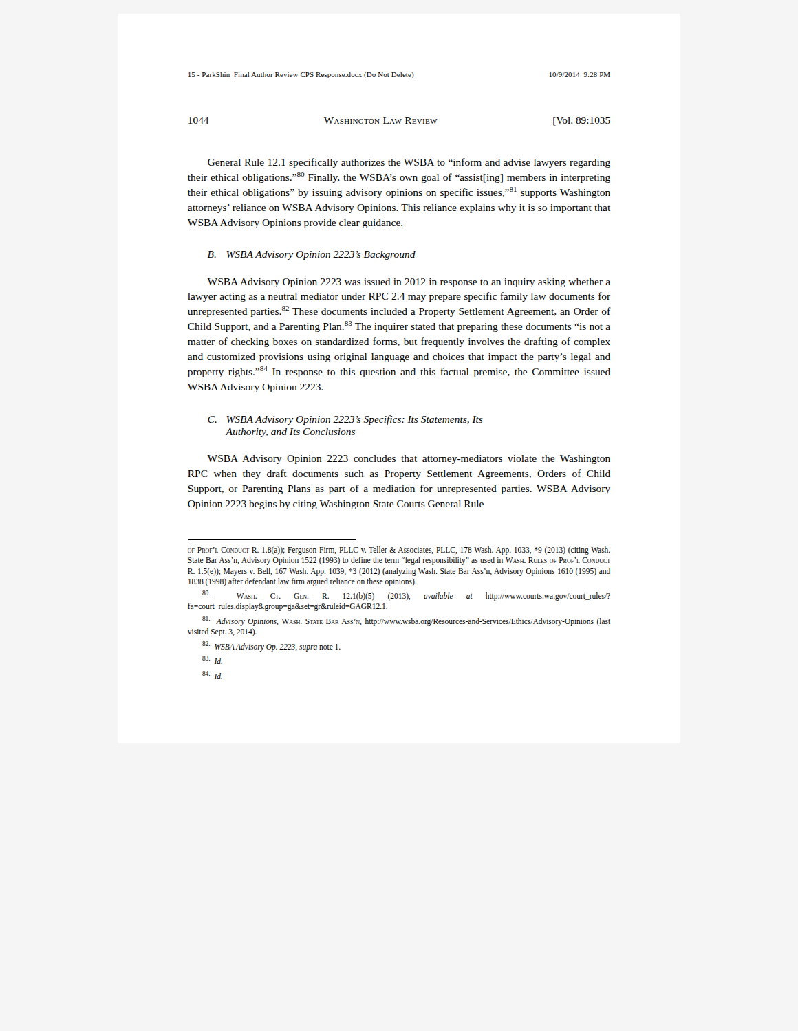15 - ParkShin_Final Author Review CPS Response.docx (Do Not Delete) 10/9/2014 9:28 PM
1044 Washington Law Review [Vol. 89:1035
General Rule 12.1 specifically authorizes the WSBA to “inform and advise lawyers regarding their ethical obligations.”80 Finally, the WSBA’s own goal of “assist[ing] members in interpreting their ethical obligations” by issuing advisory opinions on specific issues,”81 supports Washington attorneys’ reliance on WSBA Advisory Opinions. This reliance explains why it is so important that WSBA Advisory Opinions provide clear guidance.
B. WSBA Advisory Opinion 2223’s Background
WSBA Advisory Opinion 2223 was issued in 2012 in response to an inquiry asking whether a lawyer acting as a neutral mediator under RPC 2.4 may prepare specific family law documents for unrepresented parties.82 These documents included a Property Settlement Agreement, an Order of Child Support, and a Parenting Plan.83 The inquirer stated that preparing these documents “is not a matter of checking boxes on standardized forms, but frequently involves the drafting of complex and customized provisions using original language and choices that impact the party’s legal and property rights.”84 In response to this question and this factual premise, the Committee issued WSBA Advisory Opinion 2223.
C. WSBA Advisory Opinion 2223’s Specifics: Its Statements, ItsAuthority, and Its Conclusions
WSBA Advisory Opinion 2223 concludes that attorney-mediators violate the Washington RPC when they draft documents such as Property Settlement Agreements, Orders of Child Support, or Parenting Plans as part of a mediation for unrepresented parties. WSBA Advisory Opinion 2223 begins by citing Washington State Courts General Rule
of Prof’l Conduct R. 1.8(a)); Ferguson Firm, PLLC v. Teller & Associates, PLLC, 178 Wash. App. 1033, *9 (2013) (citing Wash. State Bar Ass’n, Advisory Opinion 1522 (1993) to define the term “legal responsibility” as used in Wash. Rules of Prof’l Conduct R. 1.5(e)); Mayers v. Bell, 167 Wash. App. 1039, *3 (2012) (analyzing Wash. State Bar Ass’n, Advisory Opinions 1610 (1995) and 1838 (1998) after defendant law firm argued reliance on these opinions).
80. Wash. Ct. Gen. R. 12.1(b)(5) (2013), available at http://www.courts.wa.gov/court_rules/?fa=court_rules.display&group=ga&set=gr&ruleid=GAGR12.1.
81. Advisory Opinions, Wash. State Bar Ass’n, http://www.wsba.org/Resources-and-Services/Ethics/Advisory-Opinions (last visited Sept. 3, 2014).
82. WSBA Advisory Op. 2223, supra note 1.
83. Id.
84. Id.